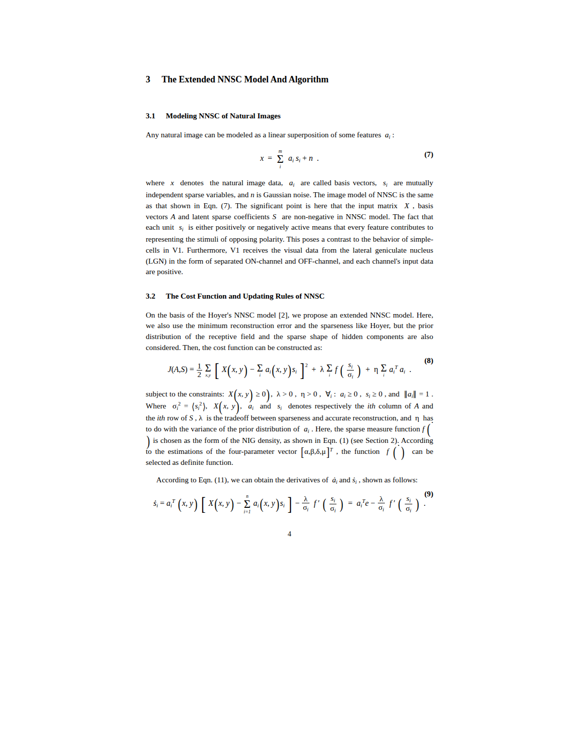3 The Extended NNSC Model And Algorithm
3.1 Modeling NNSC of Natural Images
Any natural image can be modeled as a linear superposition of some features ai :
(7) x = mΣi ai si + n .
where x denotes the natural image data, ai are called basis vectors, si are mutually independent sparse variables, and n is Gaussian noise. The image model of NNSC is the same as that shown in Eqn. (7). The significant point is here that the input matrix X , basis vectors A and latent sparse coefficients S are non-negative in NNSC model. The fact that each unit si is either positively or negatively active means that every feature contributes to representing the stimuli of opposing polarity. This poses a contrast to the behavior of simple-cells in V1. Furthermore, V1 receives the visual data from the lateral geniculate nucleus (LGN) in the form of separated ON-channel and OFF-channel, and each channel's input data are positive.
3.2 The Cost Function and Updating Rules of NNSC
On the basis of the Hoyer's NNSC model [2], we propose an extended NNSC model. Here, we also use the minimum reconstruction error and the sparseness like Hoyer, but the prior distribution of the receptive field and the sparse shape of hidden components are also considered. Then, the cost function can be constructed as:
(8) J(A,S) = 12 Σx,y [ X(x, y) − Σi ai(x, y) si ] 2 + λ Σi f ( si σi ) + η Σi aiT ai .
subject to the constraints: X(x, y) ≥ 0), λ > 0 , η > 0 , ∀i : ai ≥ 0 , si ≥ 0 , and ∥ai∥ = 1 . Where σi 2 = ⟨si 2⟩, X(x, y), ai and si denotes respectively the ith column of A and the ith row of S , λ is the tradeoff between sparseness and accurate reconstruction, and η has to do with the variance of the prior distribution of ai . Here, the sparse measure function f ( ) is chosen as the form of the NIG density, as shown in Eqn. (1) (see Section 2). According to the estimations of the four-parameter vector [α,β,δ,μ] T , the function f ( ) can be selected as definite function.
According to Eqn. (11), we can obtain the derivatives of ȧi and ṡi , shown as follows:
(9) ṡi = aiT (x, y) [ X(x, y) − nΣi=1 ai(x, y) si ] − λσi f ′ ( si σi ) = aiTe − λσi f ′ ( si σi ) .
4